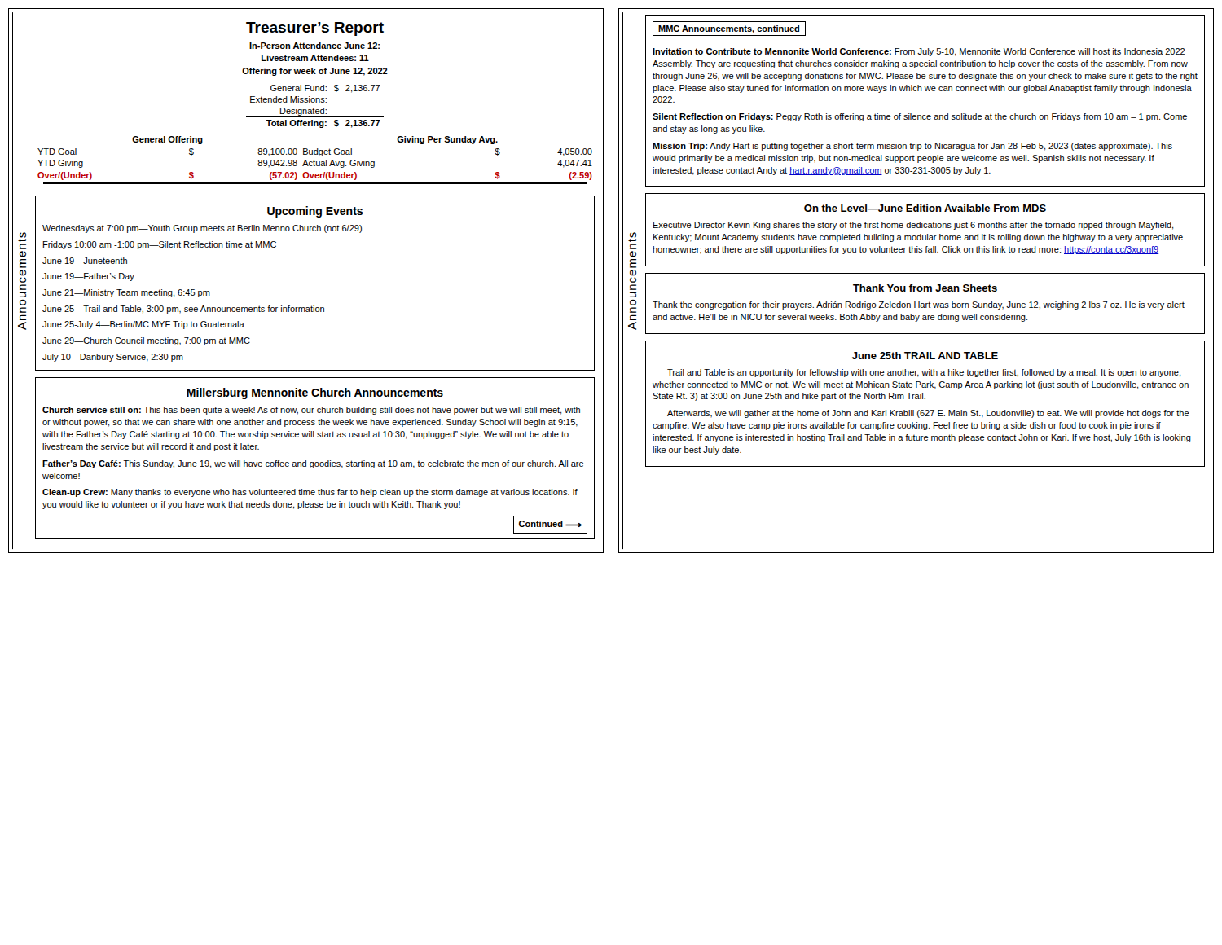Announcements
Treasurer’s Report
In-Person Attendance June 12:
Livestream Attendees: 11
Offering for week of June 12, 2022
| General Fund: | $ | 2,136.77 |
| Extended Missions: | | |
| Designated: | | |
| Total Offering: | $ | 2,136.77 |
| General Offering | Giving Per Sunday Avg. |
| --- | --- |
| YTD Goal | $ | 89,100.00 | Budget Goal | $ | 4,050.00 |
| YTD Giving | | 89,042.98 | Actual Avg. Giving | | 4,047.41 |
| Over/(Under) | $ | (57.02) | Over/(Under) | $ | (2.59) |
Upcoming Events
Wednesdays at 7:00 pm—Youth Group meets at Berlin Menno Church (not 6/29)
Fridays 10:00 am -1:00 pm—Silent Reflection time at MMC
June 19—Juneteenth
June 19—Father’s Day
June 21—Ministry Team meeting, 6:45 pm
June 25—Trail and Table, 3:00 pm, see Announcements for information
June 25-July 4—Berlin/MC MYF Trip to Guatemala
June 29—Church Council meeting, 7:00 pm at MMC
July 10—Danbury Service, 2:30 pm
Millersburg Mennonite Church Announcements
Church service still on: This has been quite a week! As of now, our church building still does not have power but we will still meet, with or without power, so that we can share with one another and process the week we have experienced. Sunday School will begin at 9:15, with the Father’s Day Café starting at 10:00. The worship service will start as usual at 10:30, “unplugged” style. We will not be able to livestream the service but will record it and post it later.
Father’s Day Café: This Sunday, June 19, we will have coffee and goodies, starting at 10 am, to celebrate the men of our church. All are welcome!
Clean-up Crew: Many thanks to everyone who has volunteered time thus far to help clean up the storm damage at various locations. If you would like to volunteer or if you have work that needs done, please be in touch with Keith. Thank you!
Continued ⟶
Announcements
MMC Announcements, continued
Invitation to Contribute to Mennonite World Conference: From July 5-10, Mennonite World Conference will host its Indonesia 2022 Assembly. They are requesting that churches consider making a special contribution to help cover the costs of the assembly. From now through June 26, we will be accepting donations for MWC. Please be sure to designate this on your check to make sure it gets to the right place. Please also stay tuned for information on more ways in which we can connect with our global Anabaptist family through Indonesia 2022.
Silent Reflection on Fridays: Peggy Roth is offering a time of silence and solitude at the church on Fridays from 10 am – 1 pm. Come and stay as long as you like.
Mission Trip: Andy Hart is putting together a short-term mission trip to Nicaragua for Jan 28-Feb 5, 2023 (dates approximate). This would primarily be a medical mission trip, but non-medical support people are welcome as well. Spanish skills not necessary. If interested, please contact Andy at hart.r.andy@gmail.com or 330-231-3005 by July 1.
On the Level—June Edition Available From MDS
Executive Director Kevin King shares the story of the first home dedications just 6 months after the tornado ripped through Mayfield, Kentucky; Mount Academy students have completed building a modular home and it is rolling down the highway to a very appreciative homeowner; and there are still opportunities for you to volunteer this fall. Click on this link to read more: https://conta.cc/3xuonf9
Thank You from Jean Sheets
Thank the congregation for their prayers. Adrián Rodrigo Zeledon Hart was born Sunday, June 12, weighing 2 lbs 7 oz. He is very alert and active. He’ll be in NICU for several weeks. Both Abby and baby are doing well considering.
June 25th TRAIL AND TABLE
Trail and Table is an opportunity for fellowship with one another, with a hike together first, followed by a meal. It is open to anyone, whether connected to MMC or not. We will meet at Mohican State Park, Camp Area A parking lot (just south of Loudonville, entrance on State Rt. 3) at 3:00 on June 25th and hike part of the North Rim Trail.
Afterwards, we will gather at the home of John and Kari Krabill (627 E. Main St., Loudonville) to eat. We will provide hot dogs for the campfire. We also have camp pie irons available for campfire cooking. Feel free to bring a side dish or food to cook in pie irons if interested. If anyone is interested in hosting Trail and Table in a future month please contact John or Kari. If we host, July 16th is looking like our best July date.